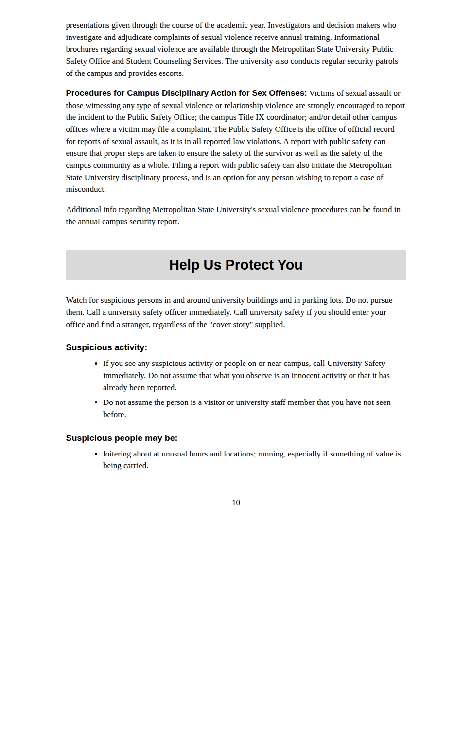presentations given through the course of the academic year. Investigators and decision makers who investigate and adjudicate complaints of sexual violence receive annual training. Informational brochures regarding sexual violence are available through the Metropolitan State University Public Safety Office and Student Counseling Services. The university also conducts regular security patrols of the campus and provides escorts.
Procedures for Campus Disciplinary Action for Sex Offenses: Victims of sexual assault or those witnessing any type of sexual violence or relationship violence are strongly encouraged to report the incident to the Public Safety Office; the campus Title IX coordinator; and/or detail other campus offices where a victim may file a complaint. The Public Safety Office is the office of official record for reports of sexual assault, as it is in all reported law violations. A report with public safety can ensure that proper steps are taken to ensure the safety of the survivor as well as the safety of the campus community as a whole. Filing a report with public safety can also initiate the Metropolitan State University disciplinary process, and is an option for any person wishing to report a case of misconduct.
Additional info regarding Metropolitan State University's sexual violence procedures can be found in the annual campus security report.
Help Us Protect You
Watch for suspicious persons in and around university buildings and in parking lots. Do not pursue them. Call a university safety officer immediately. Call university safety if you should enter your office and find a stranger, regardless of the "cover story" supplied.
Suspicious activity:
If you see any suspicious activity or people on or near campus, call University Safety immediately. Do not assume that what you observe is an innocent activity or that it has already been reported.
Do not assume the person is a visitor or university staff member that you have not seen before.
Suspicious people may be:
loitering about at unusual hours and locations; running, especially if something of value is being carried.
10